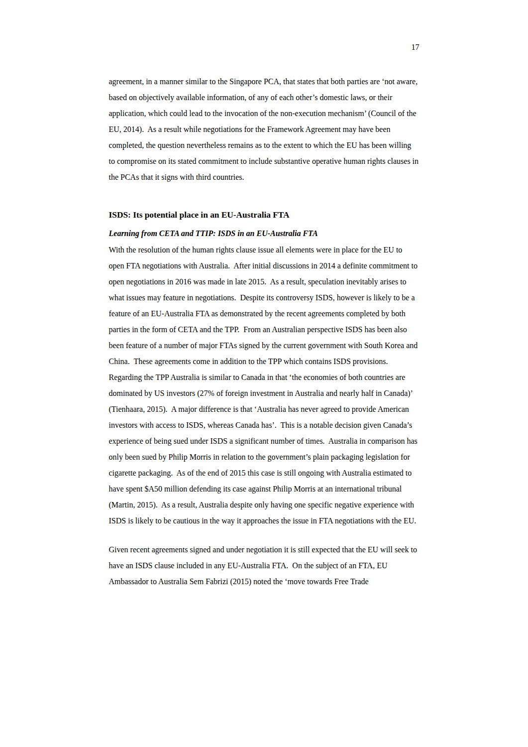17
agreement, in a manner similar to the Singapore PCA, that states that both parties are ‘not aware, based on objectively available information, of any of each other’s domestic laws, or their application, which could lead to the invocation of the non-execution mechanism’ (Council of the EU, 2014). As a result while negotiations for the Framework Agreement may have been completed, the question nevertheless remains as to the extent to which the EU has been willing to compromise on its stated commitment to include substantive operative human rights clauses in the PCAs that it signs with third countries.
ISDS: Its potential place in an EU-Australia FTA
Learning from CETA and TTIP: ISDS in an EU-Australia FTA
With the resolution of the human rights clause issue all elements were in place for the EU to open FTA negotiations with Australia. After initial discussions in 2014 a definite commitment to open negotiations in 2016 was made in late 2015. As a result, speculation inevitably arises to what issues may feature in negotiations. Despite its controversy ISDS, however is likely to be a feature of an EU-Australia FTA as demonstrated by the recent agreements completed by both parties in the form of CETA and the TPP. From an Australian perspective ISDS has been also been feature of a number of major FTAs signed by the current government with South Korea and China. These agreements come in addition to the TPP which contains ISDS provisions. Regarding the TPP Australia is similar to Canada in that ‘the economies of both countries are dominated by US investors (27% of foreign investment in Australia and nearly half in Canada)’ (Tienhaara, 2015). A major difference is that ‘Australia has never agreed to provide American investors with access to ISDS, whereas Canada has’. This is a notable decision given Canada’s experience of being sued under ISDS a significant number of times. Australia in comparison has only been sued by Philip Morris in relation to the government’s plain packaging legislation for cigarette packaging. As of the end of 2015 this case is still ongoing with Australia estimated to have spent $A50 million defending its case against Philip Morris at an international tribunal (Martin, 2015). As a result, Australia despite only having one specific negative experience with ISDS is likely to be cautious in the way it approaches the issue in FTA negotiations with the EU.
Given recent agreements signed and under negotiation it is still expected that the EU will seek to have an ISDS clause included in any EU-Australia FTA. On the subject of an FTA, EU Ambassador to Australia Sem Fabrizi (2015) noted the ‘move towards Free Trade